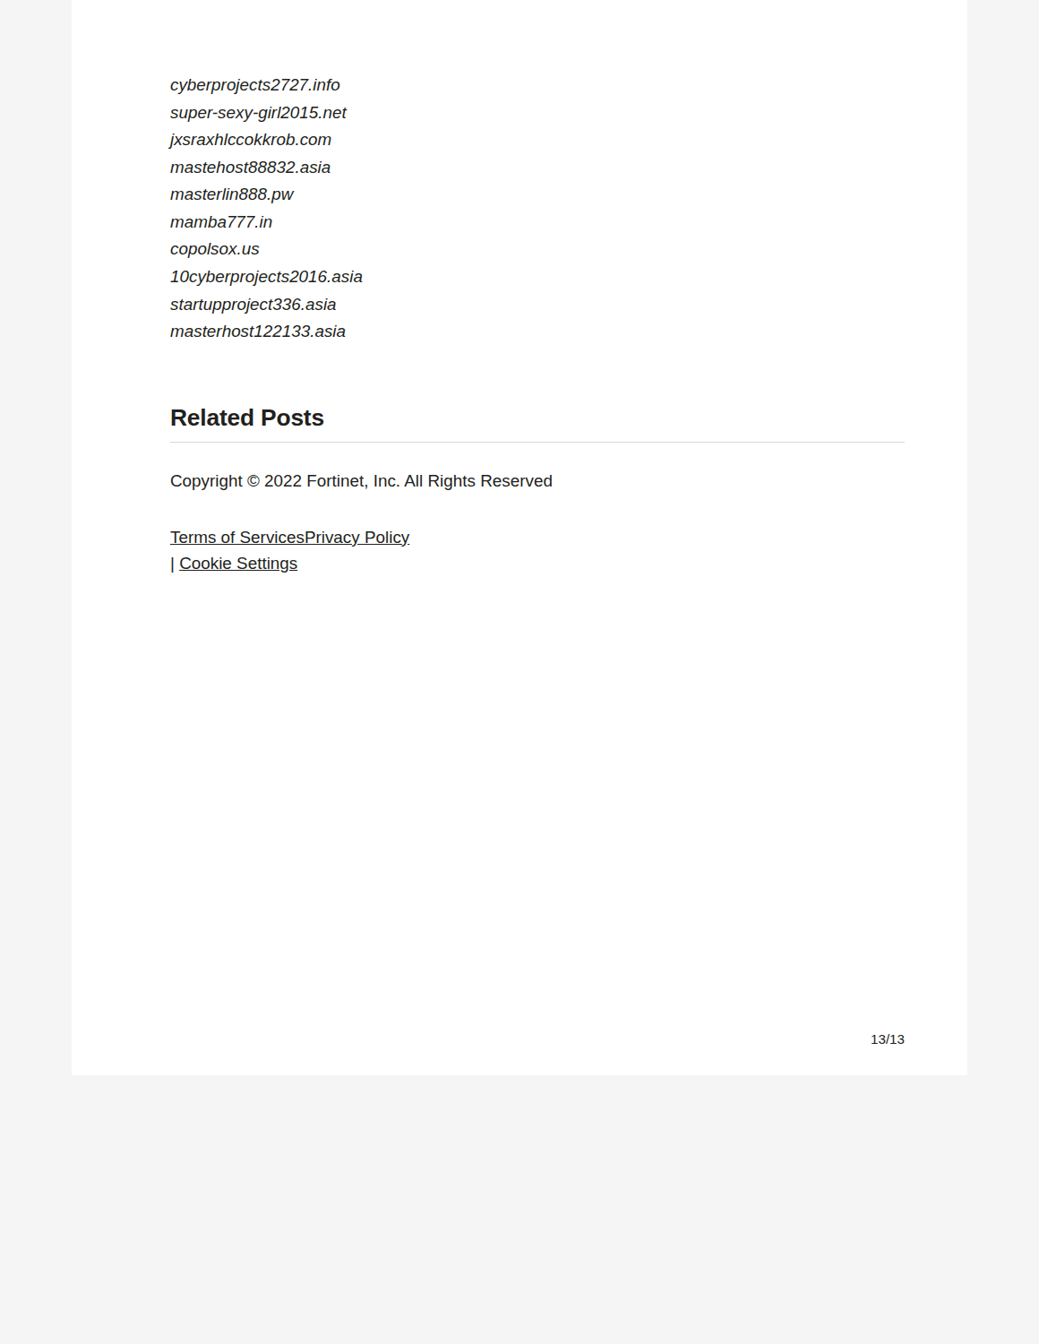cyberprojects2727.info super-sexy-girl2015.net jxsraxhlccokkrob.com mastehost88832.asia masterlin888.pw mamba777.in copolsox.us 10cyberprojects2016.asia startupproject336.asia masterhost122133.asia
Related Posts
Copyright © 2022 Fortinet, Inc. All Rights Reserved
Terms of Services Privacy Policy | Cookie Settings
13/13